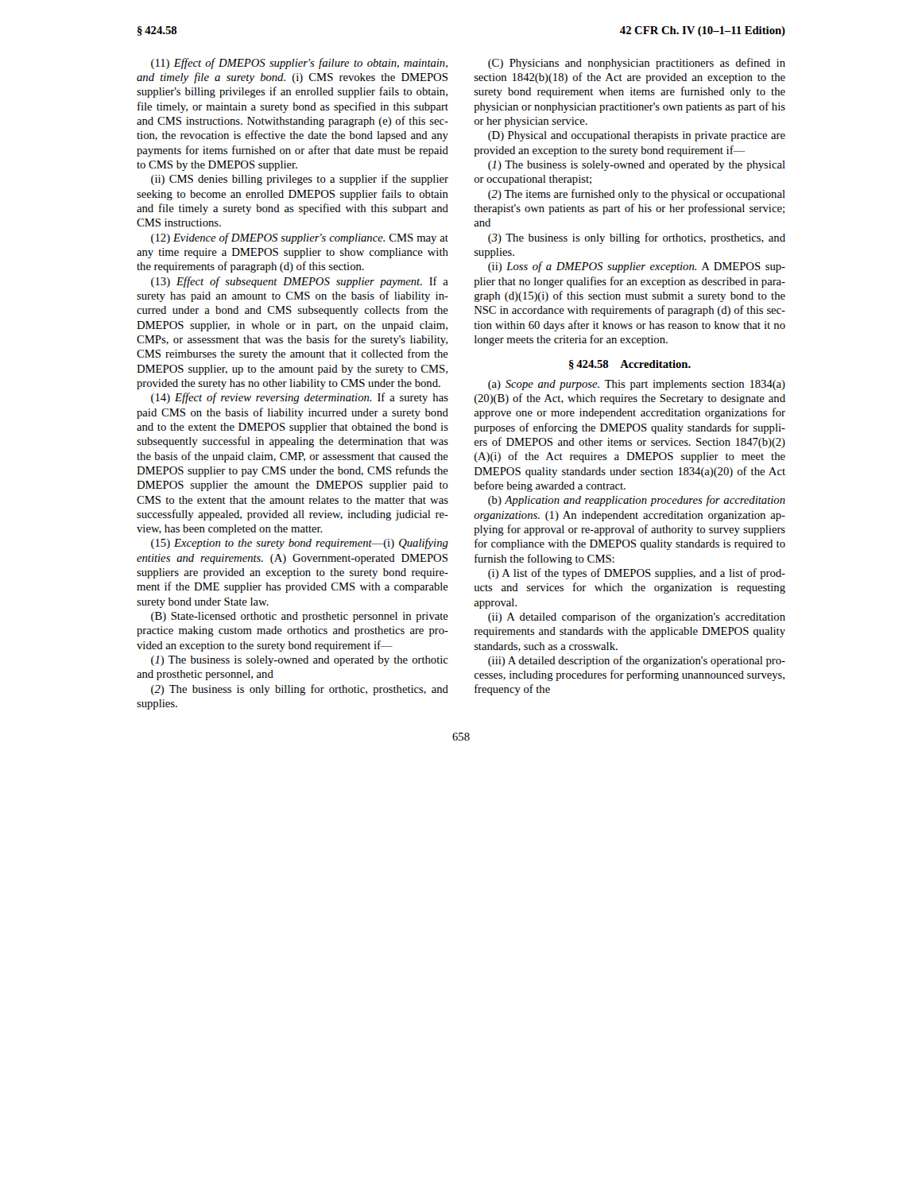§ 424.58
42 CFR Ch. IV (10–1–11 Edition)
(11) Effect of DMEPOS supplier's failure to obtain, maintain, and timely file a surety bond. (i) CMS revokes the DMEPOS supplier's billing privileges if an enrolled supplier fails to obtain, file timely, or maintain a surety bond as specified in this subpart and CMS instructions. Notwithstanding paragraph (e) of this section, the revocation is effective the date the bond lapsed and any payments for items furnished on or after that date must be repaid to CMS by the DMEPOS supplier.
(ii) CMS denies billing privileges to a supplier if the supplier seeking to become an enrolled DMEPOS supplier fails to obtain and file timely a surety bond as specified with this subpart and CMS instructions.
(12) Evidence of DMEPOS supplier's compliance. CMS may at any time require a DMEPOS supplier to show compliance with the requirements of paragraph (d) of this section.
(13) Effect of subsequent DMEPOS supplier payment. If a surety has paid an amount to CMS on the basis of liability incurred under a bond and CMS subsequently collects from the DMEPOS supplier, in whole or in part, on the unpaid claim, CMPs, or assessment that was the basis for the surety's liability, CMS reimburses the surety the amount that it collected from the DMEPOS supplier, up to the amount paid by the surety to CMS, provided the surety has no other liability to CMS under the bond.
(14) Effect of review reversing determination. If a surety has paid CMS on the basis of liability incurred under a surety bond and to the extent the DMEPOS supplier that obtained the bond is subsequently successful in appealing the determination that was the basis of the unpaid claim, CMP, or assessment that caused the DMEPOS supplier to pay CMS under the bond, CMS refunds the DMEPOS supplier the amount the DMEPOS supplier paid to CMS to the extent that the amount relates to the matter that was successfully appealed, provided all review, including judicial review, has been completed on the matter.
(15) Exception to the surety bond requirement—(i) Qualifying entities and requirements. (A) Government-operated DMEPOS suppliers are provided an exception to the surety bond requirement if the DME supplier has provided CMS with a comparable surety bond under State law.
(B) State-licensed orthotic and prosthetic personnel in private practice making custom made orthotics and prosthetics are provided an exception to the surety bond requirement if—
(1) The business is solely-owned and operated by the orthotic and prosthetic personnel, and
(2) The business is only billing for orthotic, prosthetics, and supplies.
(C) Physicians and nonphysician practitioners as defined in section 1842(b)(18) of the Act are provided an exception to the surety bond requirement when items are furnished only to the physician or nonphysician practitioner's own patients as part of his or her physician service.
(D) Physical and occupational therapists in private practice are provided an exception to the surety bond requirement if—
(1) The business is solely-owned and operated by the physical or occupational therapist;
(2) The items are furnished only to the physical or occupational therapist's own patients as part of his or her professional service; and
(3) The business is only billing for orthotics, prosthetics, and supplies.
(ii) Loss of a DMEPOS supplier exception. A DMEPOS supplier that no longer qualifies for an exception as described in paragraph (d)(15)(i) of this section must submit a surety bond to the NSC in accordance with requirements of paragraph (d) of this section within 60 days after it knows or has reason to know that it no longer meets the criteria for an exception.
§ 424.58 Accreditation.
(a) Scope and purpose. This part implements section 1834(a)(20)(B) of the Act, which requires the Secretary to designate and approve one or more independent accreditation organizations for purposes of enforcing the DMEPOS quality standards for suppliers of DMEPOS and other items or services. Section 1847(b)(2)(A)(i) of the Act requires a DMEPOS supplier to meet the DMEPOS quality standards under section 1834(a)(20) of the Act before being awarded a contract.
(b) Application and reapplication procedures for accreditation organizations. (1) An independent accreditation organization applying for approval or re-approval of authority to survey suppliers for compliance with the DMEPOS quality standards is required to furnish the following to CMS:
(i) A list of the types of DMEPOS supplies, and a list of products and services for which the organization is requesting approval.
(ii) A detailed comparison of the organization's accreditation requirements and standards with the applicable DMEPOS quality standards, such as a crosswalk.
(iii) A detailed description of the organization's operational processes, including procedures for performing unannounced surveys, frequency of the
658